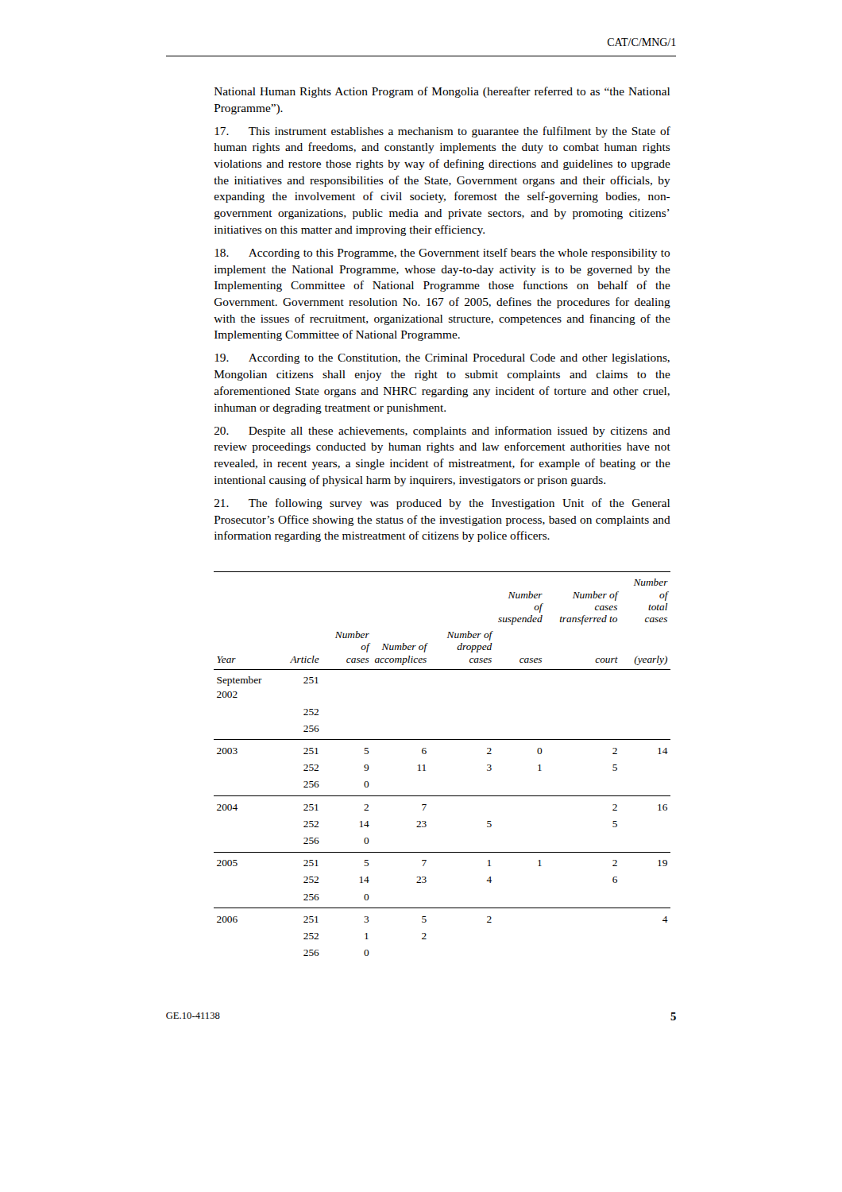CAT/C/MNG/1
National Human Rights Action Program of Mongolia (hereafter referred to as “the National Programme”).
17. This instrument establishes a mechanism to guarantee the fulfilment by the State of human rights and freedoms, and constantly implements the duty to combat human rights violations and restore those rights by way of defining directions and guidelines to upgrade the initiatives and responsibilities of the State, Government organs and their officials, by expanding the involvement of civil society, foremost the self-governing bodies, non-government organizations, public media and private sectors, and by promoting citizens’ initiatives on this matter and improving their efficiency.
18. According to this Programme, the Government itself bears the whole responsibility to implement the National Programme, whose day-to-day activity is to be governed by the Implementing Committee of National Programme those functions on behalf of the Government. Government resolution No. 167 of 2005, defines the procedures for dealing with the issues of recruitment, organizational structure, competences and financing of the Implementing Committee of National Programme.
19. According to the Constitution, the Criminal Procedural Code and other legislations, Mongolian citizens shall enjoy the right to submit complaints and claims to the aforementioned State organs and NHRC regarding any incident of torture and other cruel, inhuman or degrading treatment or punishment.
20. Despite all these achievements, complaints and information issued by citizens and review proceedings conducted by human rights and law enforcement authorities have not revealed, in recent years, a single incident of mistreatment, for example of beating or the intentional causing of physical harm by inquirers, investigators or prison guards.
21. The following survey was produced by the Investigation Unit of the General Prosecutor’s Office showing the status of the investigation process, based on complaints and information regarding the mistreatment of citizens by police officers.
| | | | | | Number of suspended | Number of cases transferred to | Number of total cases |
| --- | --- | --- | --- | --- | --- | --- | --- |
| Year | Article | Number of cases | Number of accomplices | Number of dropped cases | cases | court | (yearly) |
| September 2002 | 251 | | | | | | |
| | 252 | | | | | | |
| | 256 | | | | | | |
| 2003 | 251 | 5 | 6 | 2 | 0 | 2 | 14 |
| | 252 | 9 | 11 | 3 | 1 | 5 | |
| | 256 | 0 | | | | | |
| 2004 | 251 | 2 | 7 | | | 2 | 16 |
| | 252 | 14 | 23 | 5 | | 5 | |
| | 256 | 0 | | | | | |
| 2005 | 251 | 5 | 7 | 1 | 1 | 2 | 19 |
| | 252 | 14 | 23 | 4 | | 6 | |
| | 256 | 0 | | | | | |
| 2006 | 251 | 3 | 5 | 2 | | | 4 |
| | 252 | 1 | 2 | | | | |
| | 256 | 0 | | | | | |
GE.10-41138 5